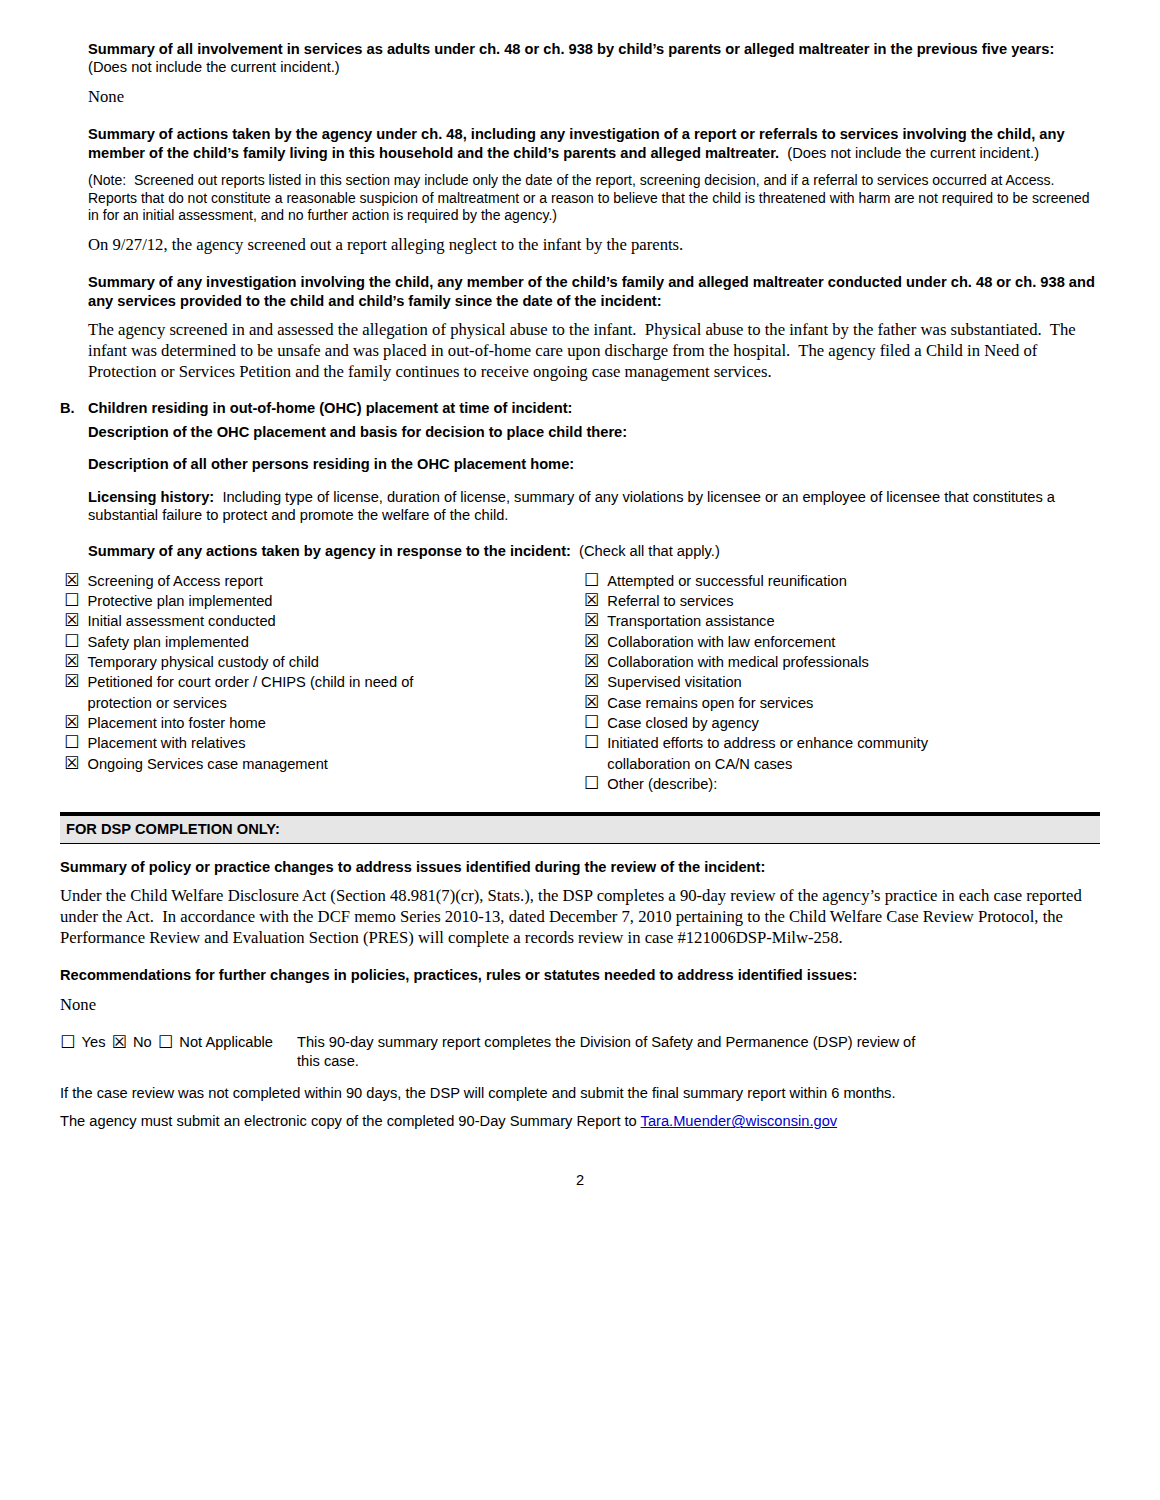Summary of all involvement in services as adults under ch. 48 or ch. 938 by child’s parents or alleged maltreater in the previous five years: (Does not include the current incident.)
None
Summary of actions taken by the agency under ch. 48, including any investigation of a report or referrals to services involving the child, any member of the child’s family living in this household and the child’s parents and alleged maltreater. (Does not include the current incident.)
(Note: Screened out reports listed in this section may include only the date of the report, screening decision, and if a referral to services occurred at Access. Reports that do not constitute a reasonable suspicion of maltreatment or a reason to believe that the child is threatened with harm are not required to be screened in for an initial assessment, and no further action is required by the agency.)
On 9/27/12, the agency screened out a report alleging neglect to the infant by the parents.
Summary of any investigation involving the child, any member of the child’s family and alleged maltreater conducted under ch. 48 or ch. 938 and any services provided to the child and child’s family since the date of the incident:
The agency screened in and assessed the allegation of physical abuse to the infant. Physical abuse to the infant by the father was substantiated. The infant was determined to be unsafe and was placed in out-of-home care upon discharge from the hospital. The agency filed a Child in Need of Protection or Services Petition and the family continues to receive ongoing case management services.
B.
Children residing in out-of-home (OHC) placement at time of incident:
Description of the OHC placement and basis for decision to place child there:
Description of all other persons residing in the OHC placement home:
Licensing history: Including type of license, duration of license, summary of any violations by licensee or an employee of licensee that constitutes a substantial failure to protect and promote the welfare of the child.
Summary of any actions taken by agency in response to the incident: (Check all that apply.)
| ☒ | Screening of Access report | ☐ | Attempted or successful reunification |
| ☐ | Protective plan implemented | ☒ | Referral to services |
| ☒ | Initial assessment conducted | ☒ | Transportation assistance |
| ☐ | Safety plan implemented | ☒ | Collaboration with law enforcement |
| ☒ | Temporary physical custody of child | ☒ | Collaboration with medical professionals |
| ☒ | Petitioned for court order / CHIPS (child in need of | ☒ | Supervised visitation |
| | protection or services | ☒ | Case remains open for services |
| ☒ | Placement into foster home | ☐ | Case closed by agency |
| ☐ | Placement with relatives | ☐ | Initiated efforts to address or enhance community |
| ☒ | Ongoing Services case management | | collaboration on CA/N cases |
| | | ☐ | Other (describe): |
FOR DSP COMPLETION ONLY:
Summary of policy or practice changes to address issues identified during the review of the incident:
Under the Child Welfare Disclosure Act (Section 48.981(7)(cr), Stats.), the DSP completes a 90-day review of the agency’s practice in each case reported under the Act. In accordance with the DCF memo Series 2010-13, dated December 7, 2010 pertaining to the Child Welfare Case Review Protocol, the Performance Review and Evaluation Section (PRES) will complete a records review in case #121006DSP-Milw-258.
Recommendations for further changes in policies, practices, rules or statutes needed to address identified issues:
None
☐Yes ☒No ☐Not Applicable This 90-day summary report completes the Division of Safety and Permanence (DSP) review of this case.
If the case review was not completed within 90 days, the DSP will complete and submit the final summary report within 6 months.
The agency must submit an electronic copy of the completed 90-Day Summary Report to Tara.Muender@wisconsin.gov
2